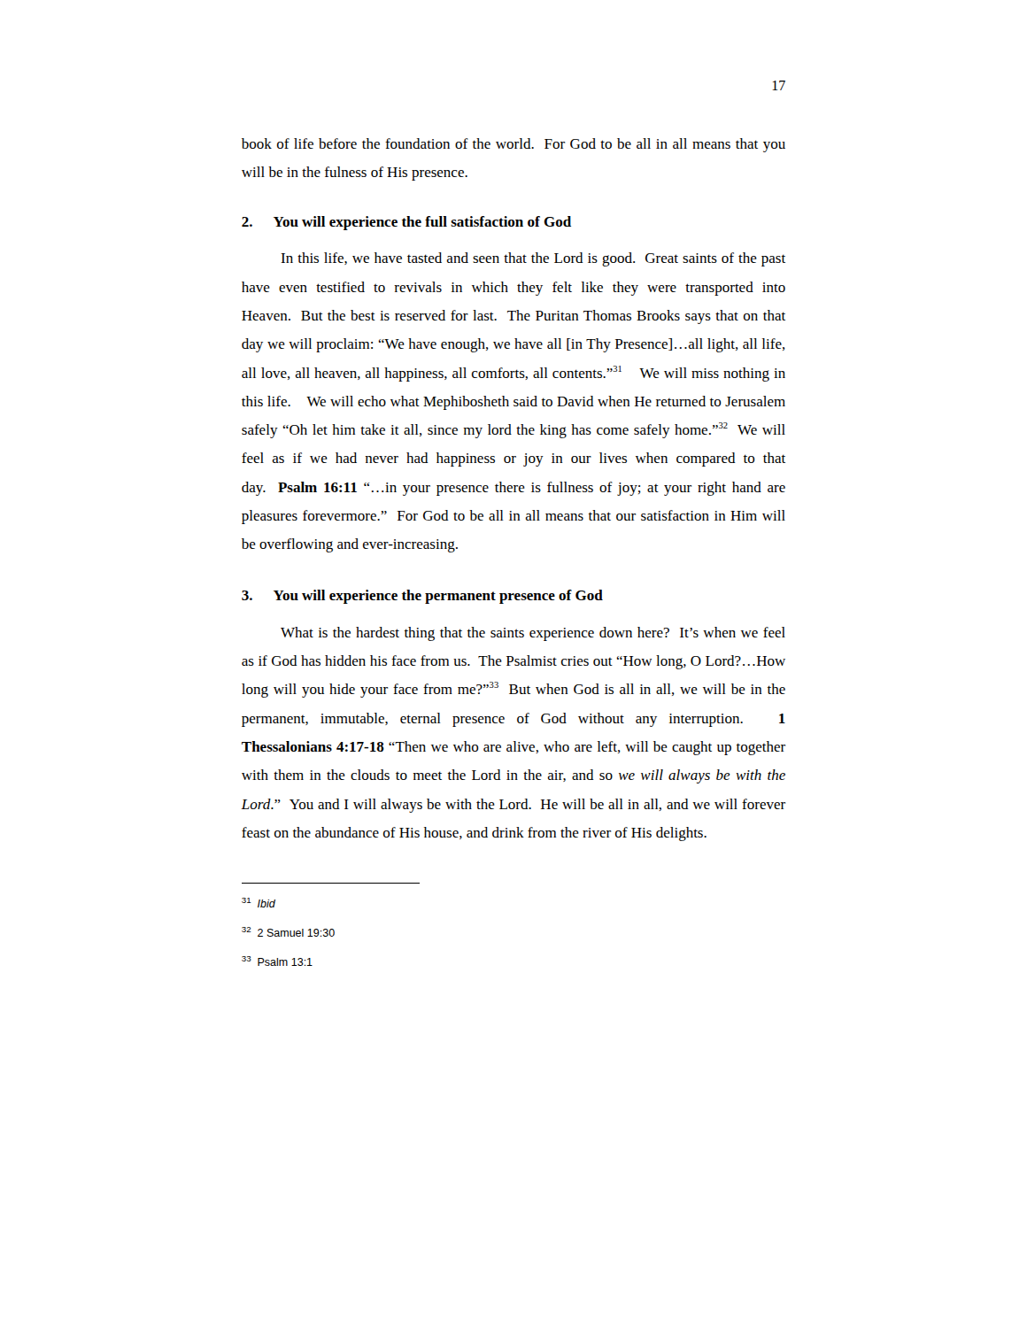17
book of life before the foundation of the world. For God to be all in all means that you will be in the fulness of His presence.
2. You will experience the full satisfaction of God
In this life, we have tasted and seen that the Lord is good. Great saints of the past have even testified to revivals in which they felt like they were transported into Heaven. But the best is reserved for last. The Puritan Thomas Brooks says that on that day we will proclaim: “We have enough, we have all [in Thy Presence]…all light, all life, all love, all heaven, all happiness, all comforts, all contents.”31 We will miss nothing in this life. We will echo what Mephibosheth said to David when He returned to Jerusalem safely “Oh let him take it all, since my lord the king has come safely home.”32 We will feel as if we had never had happiness or joy in our lives when compared to that day. Psalm 16:11 “…in your presence there is fullness of joy; at your right hand are pleasures forevermore.” For God to be all in all means that our satisfaction in Him will be overflowing and ever-increasing.
3. You will experience the permanent presence of God
What is the hardest thing that the saints experience down here? It’s when we feel as if God has hidden his face from us. The Psalmist cries out “How long, O Lord?…How long will you hide your face from me?”33 But when God is all in all, we will be in the permanent, immutable, eternal presence of God without any interruption. 1 Thessalonians 4:17-18 “Then we who are alive, who are left, will be caught up together with them in the clouds to meet the Lord in the air, and so we will always be with the Lord.” You and I will always be with the Lord. He will be all in all, and we will forever feast on the abundance of His house, and drink from the river of His delights.
31 Ibid
32 2 Samuel 19:30
33 Psalm 13:1